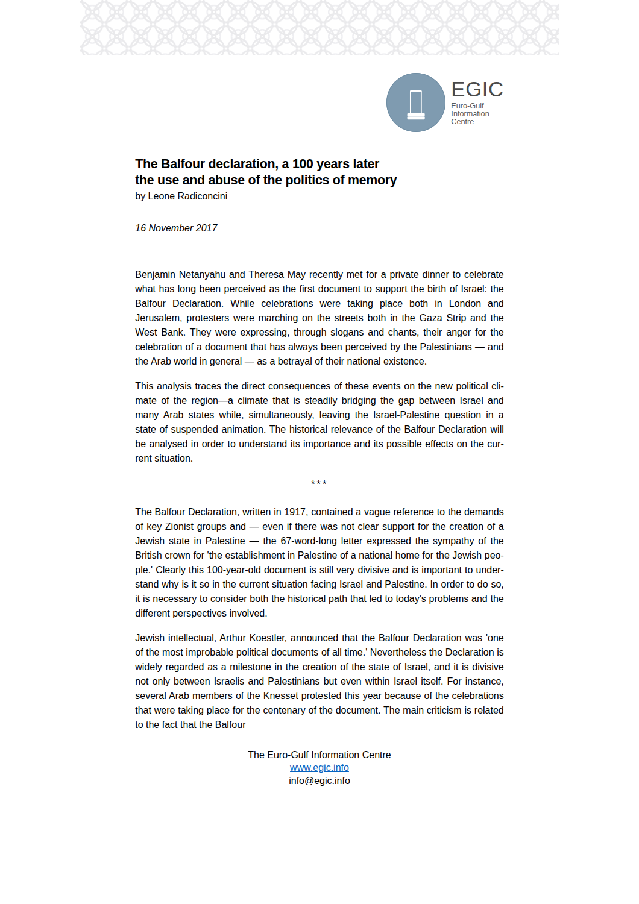EGIC
Euro-Gulf
Information
Centre
The Balfour declaration, a 100 years later
the use and abuse of the politics of memory
by Leone Radiconcini
16 November 2017
Benjamin Netanyahu and Theresa May recently met for a private dinner to celebrate what has long been perceived as the first document to support the birth of Israel: the Balfour Declaration. While celebrations were taking place both in London and Jerusalem, protesters were marching on the streets both in the Gaza Strip and the West Bank. They were expressing, through slogans and chants, their anger for the celebration of a document that has always been perceived by the Palestinians — and the Arab world in general — as a betrayal of their national existence.
This analysis traces the direct consequences of these events on the new political climate of the region—a climate that is steadily bridging the gap between Israel and many Arab states while, simultaneously, leaving the Israel-Palestine question in a state of suspended animation. The historical relevance of the Balfour Declaration will be analysed in order to understand its importance and its possible effects on the current situation.
***
The Balfour Declaration, written in 1917, contained a vague reference to the demands of key Zionist groups and — even if there was not clear support for the creation of a Jewish state in Palestine — the 67-word-long letter expressed the sympathy of the British crown for 'the establishment in Palestine of a national home for the Jewish people.' Clearly this 100-year-old document is still very divisive and is important to understand why is it so in the current situation facing Israel and Palestine. In order to do so, it is necessary to consider both the historical path that led to today's problems and the different perspectives involved.
Jewish intellectual, Arthur Koestler, announced that the Balfour Declaration was 'one of the most improbable political documents of all time.' Nevertheless the Declaration is widely regarded as a milestone in the creation of the state of Israel, and it is divisive not only between Israelis and Palestinians but even within Israel itself. For instance, several Arab members of the Knesset protested this year because of the celebrations that were taking place for the centenary of the document. The main criticism is related to the fact that the Balfour
The Euro-Gulf Information Centre
www.egic.info
info@egic.info